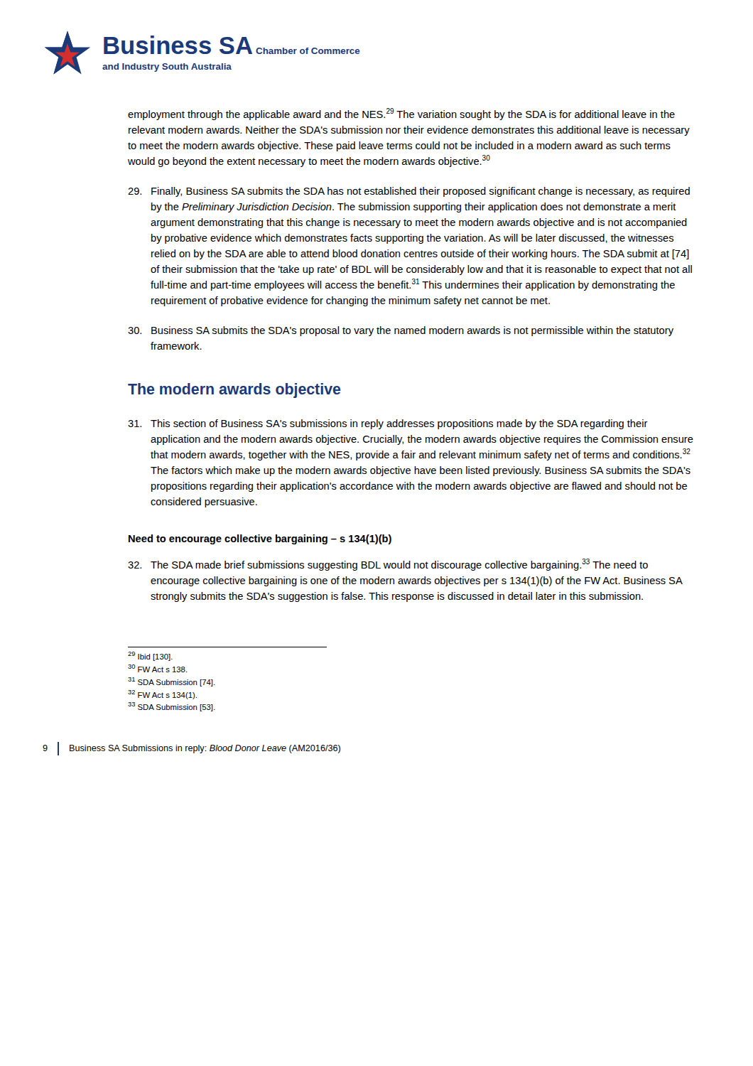Business SA Chamber of Commerce
and Industry South Australia
employment through the applicable award and the NES.29 The variation sought by the SDA is for additional leave in the relevant modern awards. Neither the SDA's submission nor their evidence demonstrates this additional leave is necessary to meet the modern awards objective. These paid leave terms could not be included in a modern award as such terms would go beyond the extent necessary to meet the modern awards objective.30
29. Finally, Business SA submits the SDA has not established their proposed significant change is necessary, as required by the Preliminary Jurisdiction Decision. The submission supporting their application does not demonstrate a merit argument demonstrating that this change is necessary to meet the modern awards objective and is not accompanied by probative evidence which demonstrates facts supporting the variation. As will be later discussed, the witnesses relied on by the SDA are able to attend blood donation centres outside of their working hours. The SDA submit at [74] of their submission that the 'take up rate' of BDL will be considerably low and that it is reasonable to expect that not all full-time and part-time employees will access the benefit.31 This undermines their application by demonstrating the requirement of probative evidence for changing the minimum safety net cannot be met.
30. Business SA submits the SDA's proposal to vary the named modern awards is not permissible within the statutory framework.
The modern awards objective
31. This section of Business SA's submissions in reply addresses propositions made by the SDA regarding their application and the modern awards objective. Crucially, the modern awards objective requires the Commission ensure that modern awards, together with the NES, provide a fair and relevant minimum safety net of terms and conditions.32 The factors which make up the modern awards objective have been listed previously. Business SA submits the SDA's propositions regarding their application's accordance with the modern awards objective are flawed and should not be considered persuasive.
Need to encourage collective bargaining – s 134(1)(b)
32. The SDA made brief submissions suggesting BDL would not discourage collective bargaining.33 The need to encourage collective bargaining is one of the modern awards objectives per s 134(1)(b) of the FW Act. Business SA strongly submits the SDA's suggestion is false. This response is discussed in detail later in this submission.
29 Ibid [130].
30 FW Act s 138.
31 SDA Submission [74].
32 FW Act s 134(1).
33 SDA Submission [53].
9 Business SA Submissions in reply: Blood Donor Leave (AM2016/36)